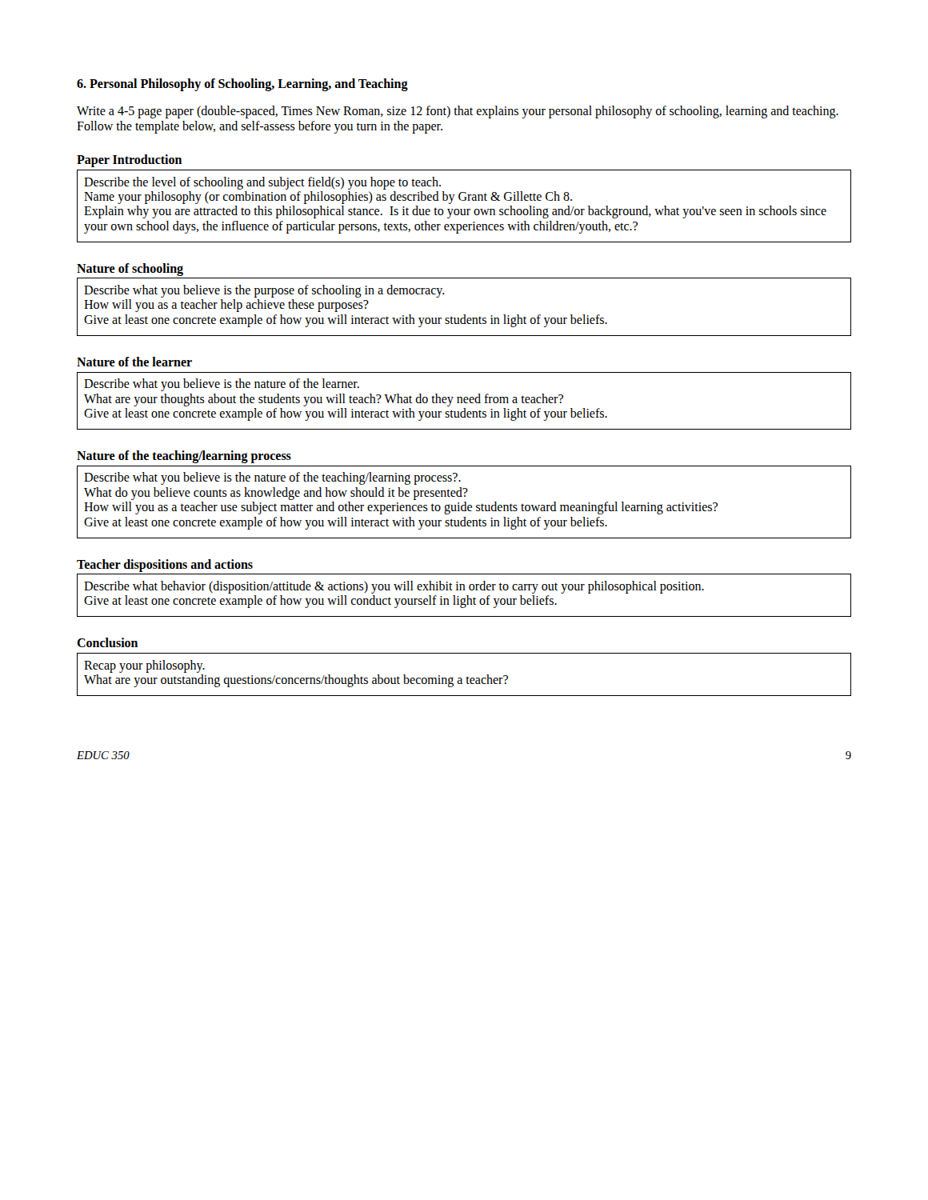6. Personal Philosophy of Schooling, Learning, and Teaching
Write a 4-5 page paper (double-spaced, Times New Roman, size 12 font) that explains your personal philosophy of schooling, learning and teaching. Follow the template below, and self-assess before you turn in the paper.
Paper Introduction
Describe the level of schooling and subject field(s) you hope to teach.
Name your philosophy (or combination of philosophies) as described by Grant & Gillette Ch 8.
Explain why you are attracted to this philosophical stance. Is it due to your own schooling and/or background, what you've seen in schools since your own school days, the influence of particular persons, texts, other experiences with children/youth, etc.?
Nature of schooling
Describe what you believe is the purpose of schooling in a democracy.
How will you as a teacher help achieve these purposes?
Give at least one concrete example of how you will interact with your students in light of your beliefs.
Nature of the learner
Describe what you believe is the nature of the learner.
What are your thoughts about the students you will teach? What do they need from a teacher?
Give at least one concrete example of how you will interact with your students in light of your beliefs.
Nature of the teaching/learning process
Describe what you believe is the nature of the teaching/learning process?.
What do you believe counts as knowledge and how should it be presented?
How will you as a teacher use subject matter and other experiences to guide students toward meaningful learning activities?
Give at least one concrete example of how you will interact with your students in light of your beliefs.
Teacher dispositions and actions
Describe what behavior (disposition/attitude & actions) you will exhibit in order to carry out your philosophical position.
Give at least one concrete example of how you will conduct yourself in light of your beliefs.
Conclusion
Recap your philosophy.
What are your outstanding questions/concerns/thoughts about becoming a teacher?
EDUC 350 9